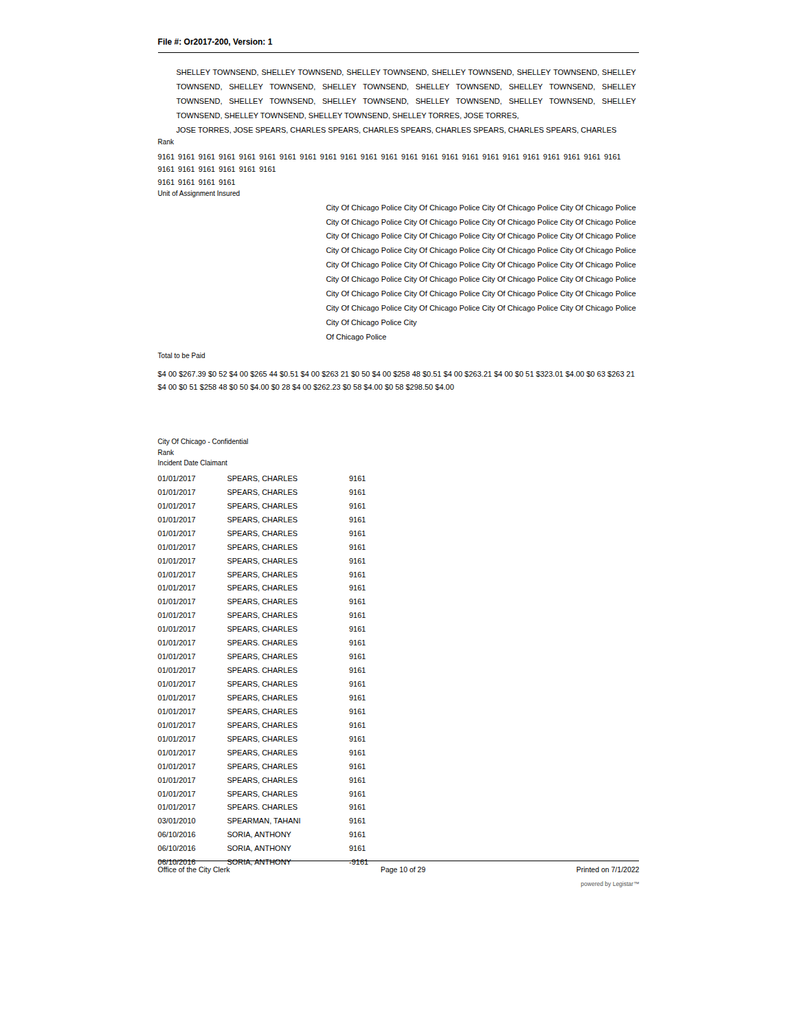File #: Or2017-200, Version: 1
SHELLEY TOWNSEND, SHELLEY TOWNSEND, SHELLEY TOWNSEND, SHELLEY TOWNSEND, SHELLEY TOWNSEND, SHELLEY TOWNSEND, SHELLEY TOWNSEND, SHELLEY TOWNSEND, SHELLEY TOWNSEND, SHELLEY TOWNSEND, SHELLEY TOWNSEND, SHELLEY TOWNSEND, SHELLEY TOWNSEND, SHELLEY TOWNSEND, SHELLEY TOWNSEND, SHELLEY TOWNSEND, SHELLEY TOWNSEND, SHELLEY TOWNSEND, SHELLEY TORRES, JOSE TORRES, JOSE TORRES, JOSE SPEARS, CHARLES SPEARS, CHARLES SPEARS, CHARLES SPEARS, CHARLES SPEARS, CHARLES
Rank
9161 9161 9161 9161 9161 9161 9161 9161 9161 9161 9161 9161 9161 9161 9161 9161 9161 9161 9161 9161 9161 9161 9161 9161 9161 9161 9161 9161 9161 9161 9161 9161 9161
Unit of Assignment Insured
City Of Chicago Police City Of Chicago Police City Of Chicago Police City Of Chicago Police City Of Chicago Police City Of Chicago Police City Of Chicago Police City Of Chicago Police City Of Chicago Police City Of Chicago Police City Of Chicago Police City Of Chicago Police City Of Chicago Police City Of Chicago Police City Of Chicago Police City Of Chicago Police City Of Chicago Police City Of Chicago Police City Of Chicago Police City Of Chicago Police City Of Chicago Police City Of Chicago Police City Of Chicago Police City Of Chicago Police City Of Chicago Police City Of Chicago Police City Of Chicago Police City Of Chicago Police City Of Chicago Police City Of Chicago Police City Of Chicago Police City Of Chicago Police City Of Chicago Police City Of Chicago Police
Total to be Paid
$4 00 $267.39 $0 52 $4 00 $265 44 $0.51 $4 00 $263 21 $0 50 $4 00 $258 48 $0.51 $4 00 $263.21 $4 00 $0 51 $323.01 $4.00 $0 63 $263 21 $4 00 $0 51 $258 48 $0 50 $4.00 $0 28 $4 00 $262.23 $0 58 $4.00 $0 58 $298.50 $4.00
City Of Chicago - Confidential
Rank
Incident Date Claimant
| 01/01/2017 | SPEARS, CHARLES | 9161 |
| 01/01/2017 | SPEARS, CHARLES | 9161 |
| 01/01/2017 | SPEARS, CHARLES | 9161 |
| 01/01/2017 | SPEARS, CHARLES | 9161 |
| 01/01/2017 | SPEARS, CHARLES | 9161 |
| 01/01/2017 | SPEARS, CHARLES | 9161 |
| 01/01/2017 | SPEARS, CHARLES | 9161 |
| 01/01/2017 | SPEARS, CHARLES | 9161 |
| 01/01/2017 | SPEARS, CHARLES | 9161 |
| 01/01/2017 | SPEARS, CHARLES | 9161 |
| 01/01/2017 | SPEARS, CHARLES | 9161 |
| 01/01/2017 | SPEARS, CHARLES | 9161 |
| 01/01/2017 | SPEARS. CHARLES | 9161 |
| 01/01/2017 | SPEARS, CHARLES | 9161 |
| 01/01/2017 | SPEARS. CHARLES | 9161 |
| 01/01/2017 | SPEARS, CHARLES | 9161 |
| 01/01/2017 | SPEARS, CHARLES | 9161 |
| 01/01/2017 | SPEARS, CHARLES | 9161 |
| 01/01/2017 | SPEARS, CHARLES | 9161 |
| 01/01/2017 | SPEARS, CHARLES | 9161 |
| 01/01/2017 | SPEARS, CHARLES | 9161 |
| 01/01/2017 | SPEARS, CHARLES | 9161 |
| 01/01/2017 | SPEARS, CHARLES | 9161 |
| 01/01/2017 | SPEARS, CHARLES | 9161 |
| 01/01/2017 | SPEARS. CHARLES | 9161 |
| 03/01/2010 | SPEARMAN, TAHANI | 9161 |
| 06/10/2016 | SORIA, ANTHONY | 9161 |
| 06/10/2016 | SORIA, ANTHONY | 9161 |
| 06/10/2016 | SORIA, ANTHONY | -9161 |
Office of the City Clerk
Page 10 of 29
Printed on 7/1/2022
powered by Legistar™